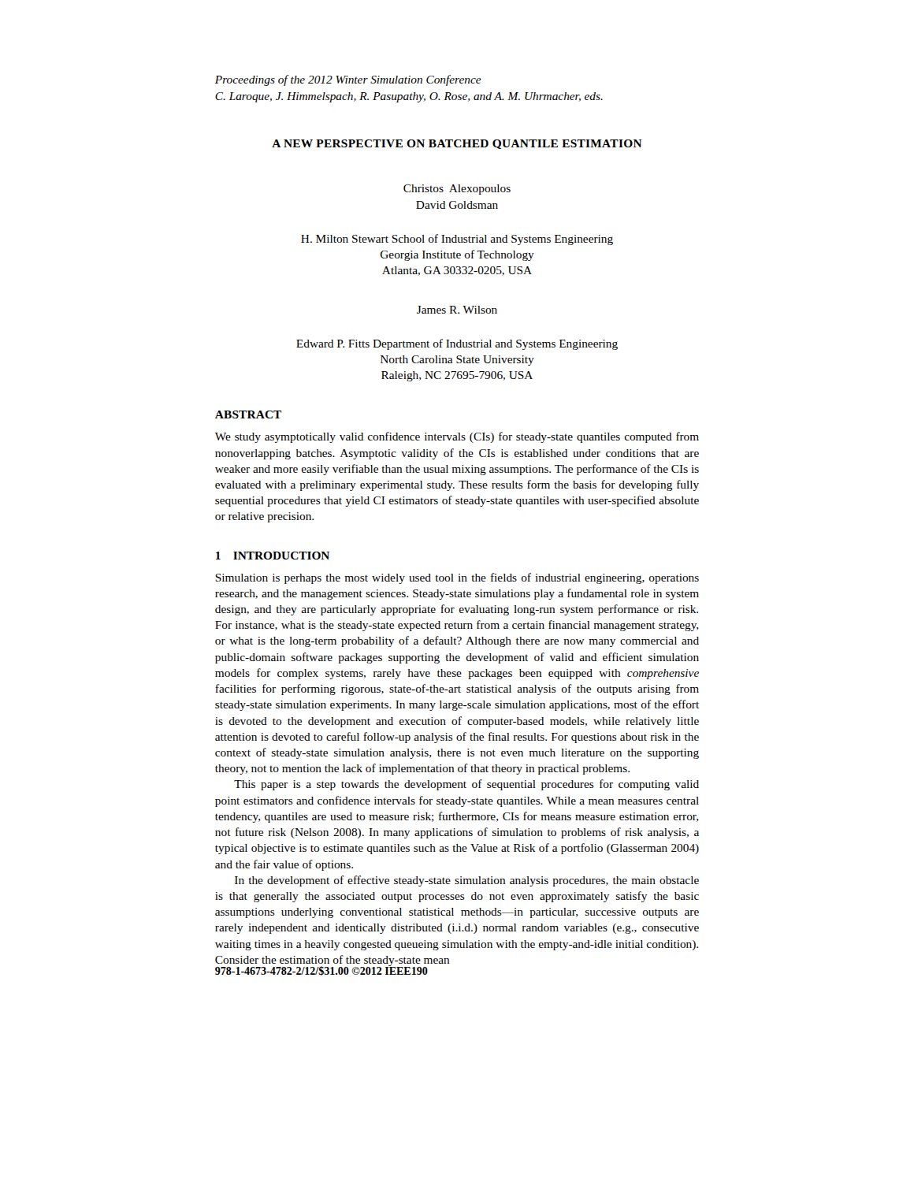Proceedings of the 2012 Winter Simulation Conference
C. Laroque, J. Himmelspach, R. Pasupathy, O. Rose, and A. M. Uhrmacher, eds.
A NEW PERSPECTIVE ON BATCHED QUANTILE ESTIMATION
Christos Alexopoulos
David Goldsman
H. Milton Stewart School of Industrial and Systems Engineering
Georgia Institute of Technology
Atlanta, GA 30332-0205, USA
James R. Wilson
Edward P. Fitts Department of Industrial and Systems Engineering
North Carolina State University
Raleigh, NC 27695-7906, USA
ABSTRACT
We study asymptotically valid confidence intervals (CIs) for steady-state quantiles computed from nonoverlapping batches. Asymptotic validity of the CIs is established under conditions that are weaker and more easily verifiable than the usual mixing assumptions. The performance of the CIs is evaluated with a preliminary experimental study. These results form the basis for developing fully sequential procedures that yield CI estimators of steady-state quantiles with user-specified absolute or relative precision.
1 INTRODUCTION
Simulation is perhaps the most widely used tool in the fields of industrial engineering, operations research, and the management sciences. Steady-state simulations play a fundamental role in system design, and they are particularly appropriate for evaluating long-run system performance or risk. For instance, what is the steady-state expected return from a certain financial management strategy, or what is the long-term probability of a default? Although there are now many commercial and public-domain software packages supporting the development of valid and efficient simulation models for complex systems, rarely have these packages been equipped with comprehensive facilities for performing rigorous, state-of-the-art statistical analysis of the outputs arising from steady-state simulation experiments. In many large-scale simulation applications, most of the effort is devoted to the development and execution of computer-based models, while relatively little attention is devoted to careful follow-up analysis of the final results. For questions about risk in the context of steady-state simulation analysis, there is not even much literature on the supporting theory, not to mention the lack of implementation of that theory in practical problems.
This paper is a step towards the development of sequential procedures for computing valid point estimators and confidence intervals for steady-state quantiles. While a mean measures central tendency, quantiles are used to measure risk; furthermore, CIs for means measure estimation error, not future risk (Nelson 2008). In many applications of simulation to problems of risk analysis, a typical objective is to estimate quantiles such as the Value at Risk of a portfolio (Glasserman 2004) and the fair value of options.
In the development of effective steady-state simulation analysis procedures, the main obstacle is that generally the associated output processes do not even approximately satisfy the basic assumptions underlying conventional statistical methods—in particular, successive outputs are rarely independent and identically distributed (i.i.d.) normal random variables (e.g., consecutive waiting times in a heavily congested queueing simulation with the empty-and-idle initial condition). Consider the estimation of the steady-state mean
978-1-4673-4782-2/12/$31.00 ©2012 IEEE 190